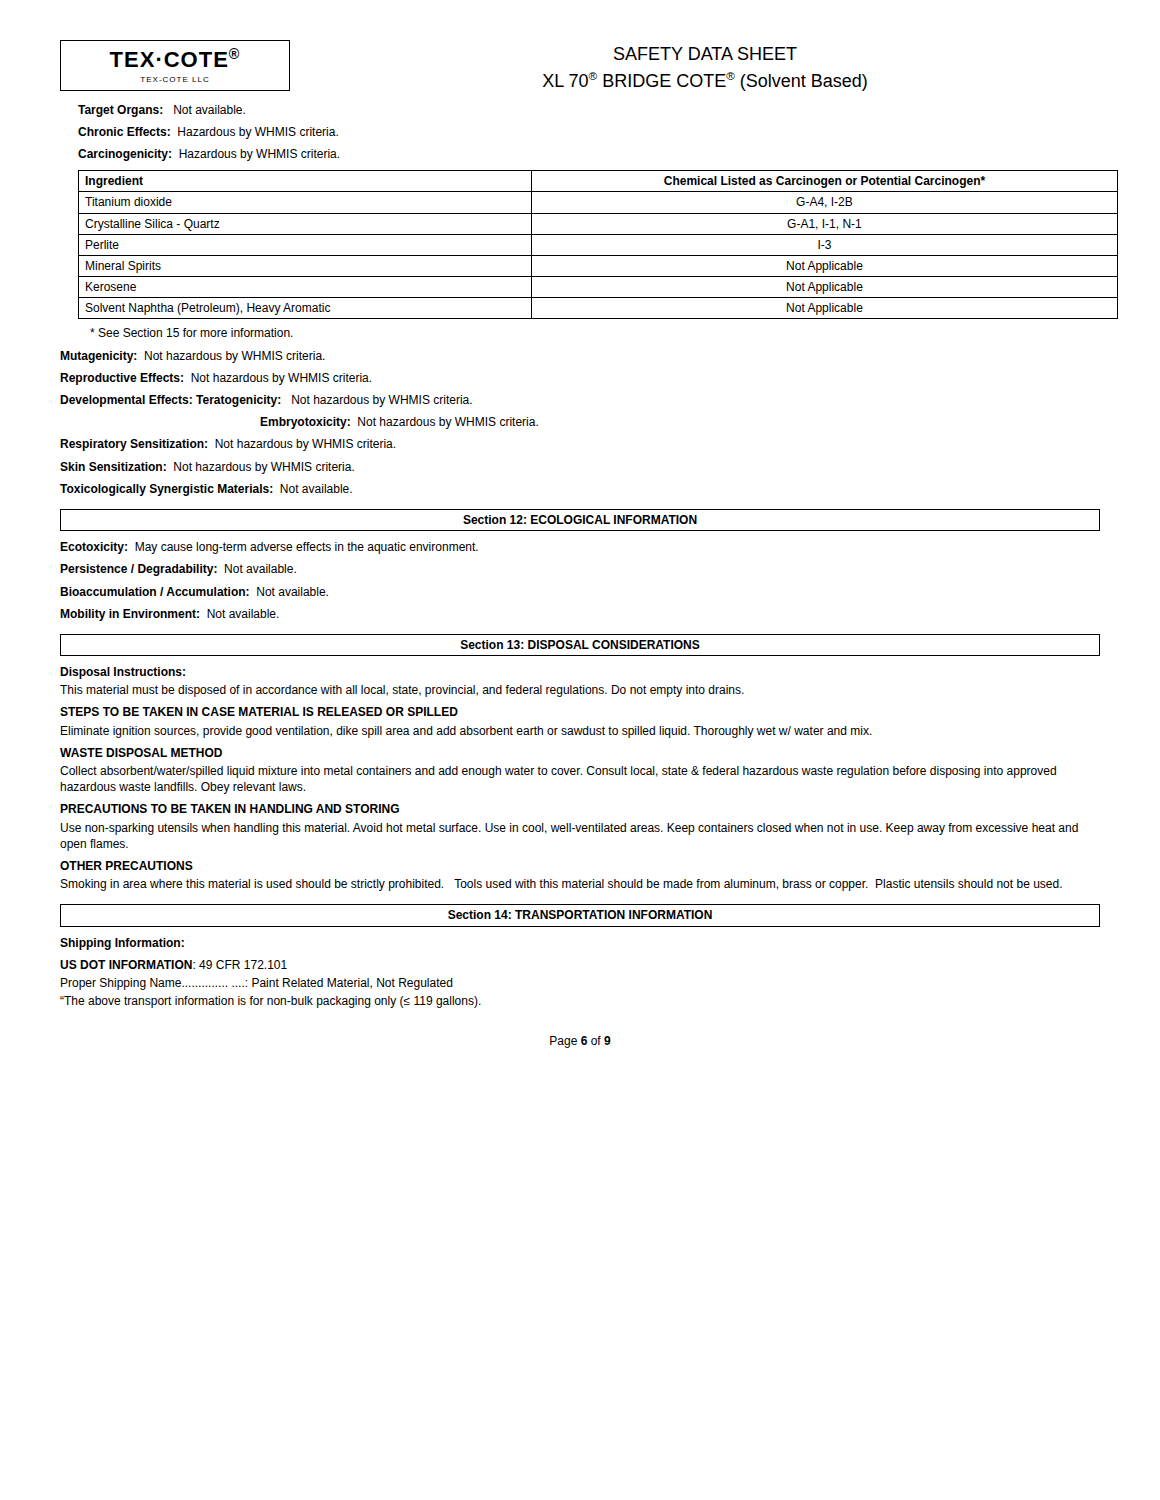TEX·COTE®
TEX-COTE LLC
SAFETY DATA SHEET
XL 70® BRIDGE COTE® (Solvent Based)
Target Organs: Not available.
Chronic Effects: Hazardous by WHMIS criteria.
Carcinogenicity: Hazardous by WHMIS criteria.
| Ingredient | Chemical Listed as Carcinogen or Potential Carcinogen* |
| --- | --- |
| Titanium dioxide | G-A4, I-2B |
| Crystalline Silica - Quartz | G-A1, I-1, N-1 |
| Perlite | I-3 |
| Mineral Spirits | Not Applicable |
| Kerosene | Not Applicable |
| Solvent Naphtha (Petroleum), Heavy Aromatic | Not Applicable |
* See Section 15 for more information.
Mutagenicity: Not hazardous by WHMIS criteria.
Reproductive Effects: Not hazardous by WHMIS criteria.
Developmental Effects: Teratogenicity: Not hazardous by WHMIS criteria.
Embryotoxicity: Not hazardous by WHMIS criteria.
Respiratory Sensitization: Not hazardous by WHMIS criteria.
Skin Sensitization: Not hazardous by WHMIS criteria.
Toxicologically Synergistic Materials: Not available.
Section 12: ECOLOGICAL INFORMATION
Ecotoxicity: May cause long-term adverse effects in the aquatic environment.
Persistence / Degradability: Not available.
Bioaccumulation / Accumulation: Not available.
Mobility in Environment: Not available.
Section 13: DISPOSAL CONSIDERATIONS
Disposal Instructions:
This material must be disposed of in accordance with all local, state, provincial, and federal regulations. Do not empty into drains.
STEPS TO BE TAKEN IN CASE MATERIAL IS RELEASED OR SPILLED
Eliminate ignition sources, provide good ventilation, dike spill area and add absorbent earth or sawdust to spilled liquid. Thoroughly wet w/ water and mix.
WASTE DISPOSAL METHOD
Collect absorbent/water/spilled liquid mixture into metal containers and add enough water to cover. Consult local, state & federal hazardous waste regulation before disposing into approved hazardous waste landfills. Obey relevant laws.
PRECAUTIONS TO BE TAKEN IN HANDLING AND STORING
Use non-sparking utensils when handling this material. Avoid hot metal surface. Use in cool, well-ventilated areas. Keep containers closed when not in use. Keep away from excessive heat and open flames.
OTHER PRECAUTIONS
Smoking in area where this material is used should be strictly prohibited. Tools used with this material should be made from aluminum, brass or copper. Plastic utensils should not be used.
Section 14: TRANSPORTATION INFORMATION
Shipping Information:
US DOT INFORMATION: 49 CFR 172.101
Proper Shipping Name.............. ....: Paint Related Material, Not Regulated
“The above transport information is for non-bulk packaging only (≤ 119 gallons).
Page 6 of 9